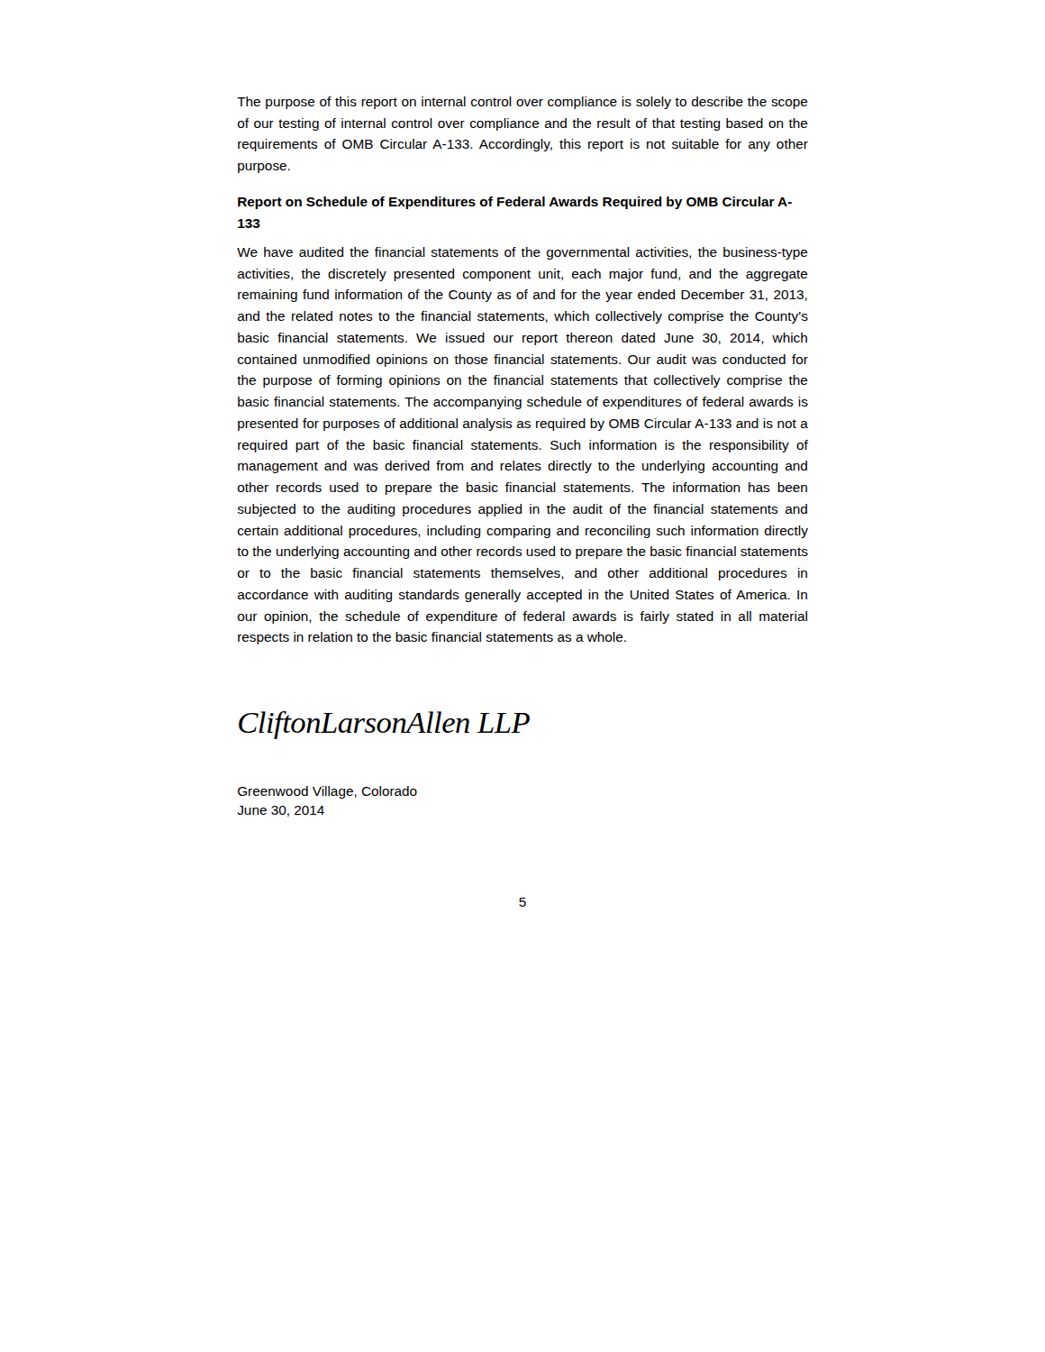The purpose of this report on internal control over compliance is solely to describe the scope of our testing of internal control over compliance and the result of that testing based on the requirements of OMB Circular A-133. Accordingly, this report is not suitable for any other purpose.
Report on Schedule of Expenditures of Federal Awards Required by OMB Circular A-133
We have audited the financial statements of the governmental activities, the business-type activities, the discretely presented component unit, each major fund, and the aggregate remaining fund information of the County as of and for the year ended December 31, 2013, and the related notes to the financial statements, which collectively comprise the County's basic financial statements. We issued our report thereon dated June 30, 2014, which contained unmodified opinions on those financial statements. Our audit was conducted for the purpose of forming opinions on the financial statements that collectively comprise the basic financial statements. The accompanying schedule of expenditures of federal awards is presented for purposes of additional analysis as required by OMB Circular A-133 and is not a required part of the basic financial statements. Such information is the responsibility of management and was derived from and relates directly to the underlying accounting and other records used to prepare the basic financial statements. The information has been subjected to the auditing procedures applied in the audit of the financial statements and certain additional procedures, including comparing and reconciling such information directly to the underlying accounting and other records used to prepare the basic financial statements or to the basic financial statements themselves, and other additional procedures in accordance with auditing standards generally accepted in the United States of America. In our opinion, the schedule of expenditure of federal awards is fairly stated in all material respects in relation to the basic financial statements as a whole.
CliftonLarsonAllen LLP
Greenwood Village, Colorado
June 30, 2014
5